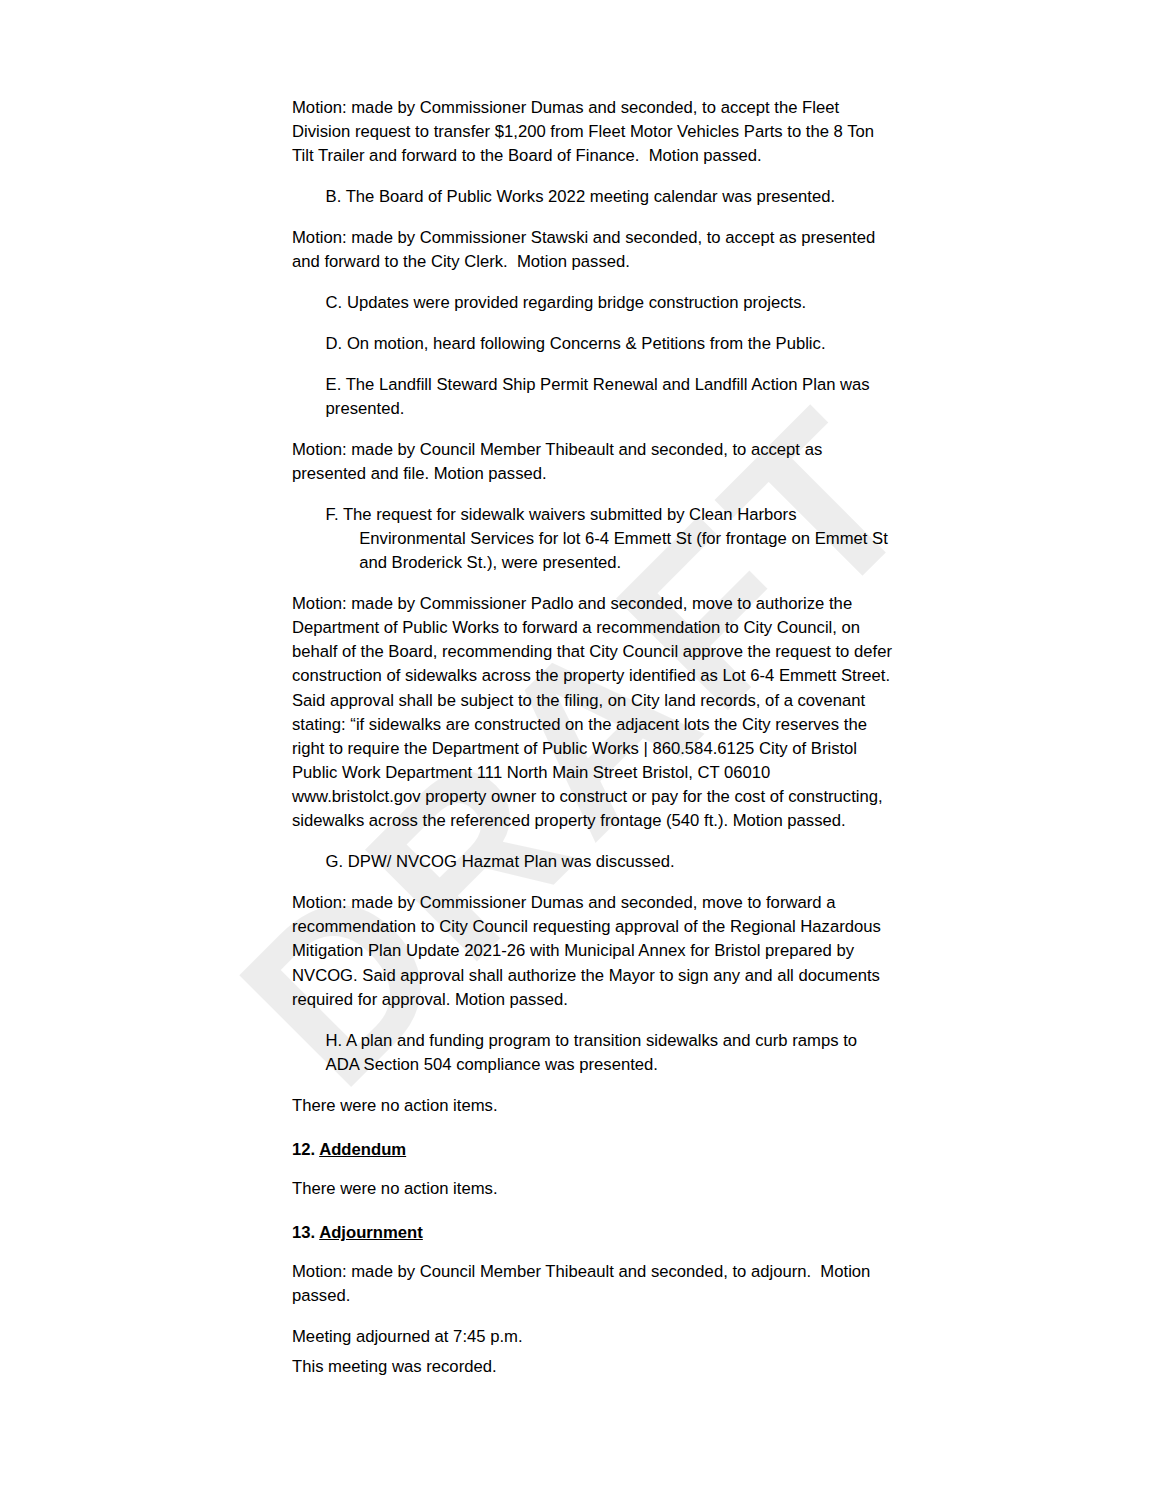DRAFT
Motion: made by Commissioner Dumas and seconded, to accept the Fleet Division request to transfer $1,200 from Fleet Motor Vehicles Parts to the 8 Ton Tilt Trailer and forward to the Board of Finance. Motion passed.
B. The Board of Public Works 2022 meeting calendar was presented.
Motion: made by Commissioner Stawski and seconded, to accept as presented and forward to the City Clerk. Motion passed.
C. Updates were provided regarding bridge construction projects.
D. On motion, heard following Concerns & Petitions from the Public.
E. The Landfill Steward Ship Permit Renewal and Landfill Action Plan was presented.
Motion: made by Council Member Thibeault and seconded, to accept as presented and file. Motion passed.
F. The request for sidewalk waivers submitted by Clean Harbors Environmental Services for lot 6-4 Emmett St (for frontage on Emmet St and Broderick St.), were presented.
Motion: made by Commissioner Padlo and seconded, move to authorize the Department of Public Works to forward a recommendation to City Council, on behalf of the Board, recommending that City Council approve the request to defer construction of sidewalks across the property identified as Lot 6-4 Emmett Street. Said approval shall be subject to the filing, on City land records, of a covenant stating: “if sidewalks are constructed on the adjacent lots the City reserves the right to require the Department of Public Works | 860.584.6125 City of Bristol Public Work Department 111 North Main Street Bristol, CT 06010 www.bristolct.gov property owner to construct or pay for the cost of constructing, sidewalks across the referenced property frontage (540 ft.). Motion passed.
G. DPW/ NVCOG Hazmat Plan was discussed.
Motion: made by Commissioner Dumas and seconded, move to forward a recommendation to City Council requesting approval of the Regional Hazardous Mitigation Plan Update 2021-26 with Municipal Annex for Bristol prepared by NVCOG. Said approval shall authorize the Mayor to sign any and all documents required for approval. Motion passed.
H. A plan and funding program to transition sidewalks and curb ramps to ADA Section 504 compliance was presented.
There were no action items.
12. Addendum
There were no action items.
13. Adjournment
Motion: made by Council Member Thibeault and seconded, to adjourn. Motion passed.
Meeting adjourned at 7:45 p.m.
This meeting was recorded.